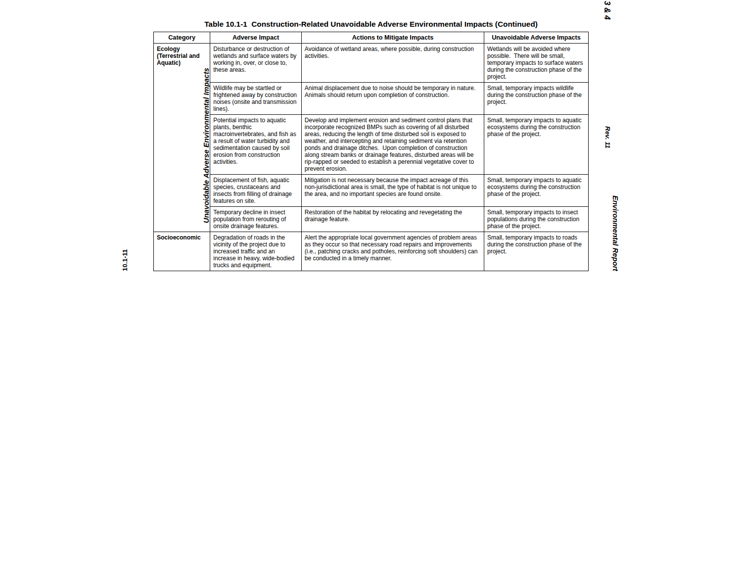Unavoidable Adverse Environmental Impacts
10.1-11
STP 3 & 4
Rev. 11
Environmental Report
Table 10.1-1 Construction-Related Unavoidable Adverse Environmental Impacts (Continued)
| Category | Adverse Impact | Actions to Mitigate Impacts | Unavoidable Adverse Impacts |
| --- | --- | --- | --- |
| Ecology (Terrestrial and Aquatic) | Disturbance or destruction of wetlands and surface waters by working in, over, or close to, these areas. | Avoidance of wetland areas, where possible, during construction activities. | Wetlands will be avoided where possible. There will be small, temporary impacts to surface waters during the construction phase of the project. |
| Wildlife may be startled or frightened away by construction noises (onsite and transmission lines). | Animal displacement due to noise should be temporary in nature. Animals should return upon completion of construction. | Small, temporary impacts wildlife during the construction phase of the project. |
| Potential impacts to aquatic plants, benthic macroinvertebrates, and fish as a result of water turbidity and sedimentation caused by soil erosion from construction activities. | Develop and implement erosion and sediment control plans that incorporate recognized BMPs such as covering of all disturbed areas, reducing the length of time disturbed soil is exposed to weather, and intercepting and retaining sediment via retention ponds and drainage ditches. Upon completion of construction along stream banks or drainage features, disturbed areas will be rip-rapped or seeded to establish a perennial vegetative cover to prevent erosion. | Small, temporary impacts to aquatic ecosystems during the construction phase of the project. |
| Displacement of fish, aquatic species, crustaceans and insects from filling of drainage features on site. | Mitigation is not necessary because the impact acreage of this non-jurisdictional area is small, the type of habitat is not unique to the area, and no important species are found onsite. | Small, temporary impacts to aquatic ecosystems during the construction phase of the project. |
| Temporary decline in insect population from rerouting of onsite drainage features. | Restoration of the habitat by relocating and revegetating the drainage feature. | Small, temporary impacts to insect populations during the construction phase of the project. |
| Socioeconomic | Degradation of roads in the vicinity of the project due to increased traffic and an increase in heavy, wide-bodied trucks and equipment. | Alert the appropriate local government agencies of problem areas as they occur so that necessary road repairs and improvements (i.e., patching cracks and potholes, reinforcing soft shoulders) can be conducted in a timely manner. | Small, temporary impacts to roads during the construction phase of the project. |